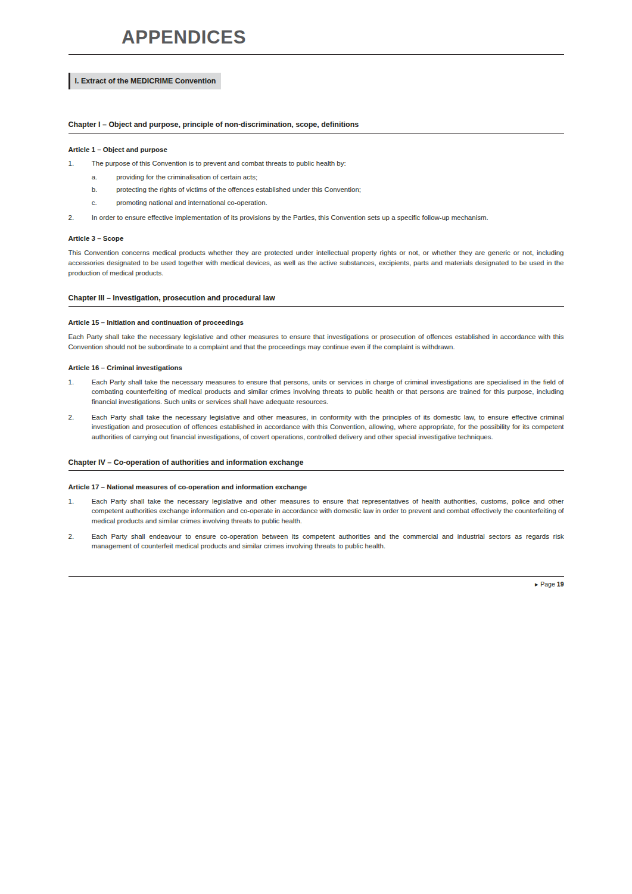Appendices
I. Extract of the MEDICRIME Convention
Chapter I – Object and purpose, principle of non-discrimination, scope, definitions
Article 1 – Object and purpose
1. The purpose of this Convention is to prevent and combat threats to public health by:
a. providing for the criminalisation of certain acts;
b. protecting the rights of victims of the offences established under this Convention;
c. promoting national and international co-operation.
2. In order to ensure effective implementation of its provisions by the Parties, this Convention sets up a specific follow-up mechanism.
Article 3 – Scope
This Convention concerns medical products whether they are protected under intellectual property rights or not, or whether they are generic or not, including accessories designated to be used together with medical devices, as well as the active substances, excipients, parts and materials designated to be used in the production of medical products.
Chapter III – Investigation, prosecution and procedural law
Article 15 – Initiation and continuation of proceedings
Each Party shall take the necessary legislative and other measures to ensure that investigations or prosecution of offences established in accordance with this Convention should not be subordinate to a complaint and that the proceedings may continue even if the complaint is withdrawn.
Article 16 – Criminal investigations
1. Each Party shall take the necessary measures to ensure that persons, units or services in charge of criminal investigations are specialised in the field of combating counterfeiting of medical products and similar crimes involving threats to public health or that persons are trained for this purpose, including financial investigations. Such units or services shall have adequate resources.
2. Each Party shall take the necessary legislative and other measures, in conformity with the principles of its domestic law, to ensure effective criminal investigation and prosecution of offences established in accordance with this Convention, allowing, where appropriate, for the possibility for its competent authorities of carrying out financial investigations, of covert operations, controlled delivery and other special investigative techniques.
Chapter IV – Co-operation of authorities and information exchange
Article 17 – National measures of co-operation and information exchange
1. Each Party shall take the necessary legislative and other measures to ensure that representatives of health authorities, customs, police and other competent authorities exchange information and co-operate in accordance with domestic law in order to prevent and combat effectively the counterfeiting of medical products and similar crimes involving threats to public health.
2. Each Party shall endeavour to ensure co-operation between its competent authorities and the commercial and industrial sectors as regards risk management of counterfeit medical products and similar crimes involving threats to public health.
▸Page 19